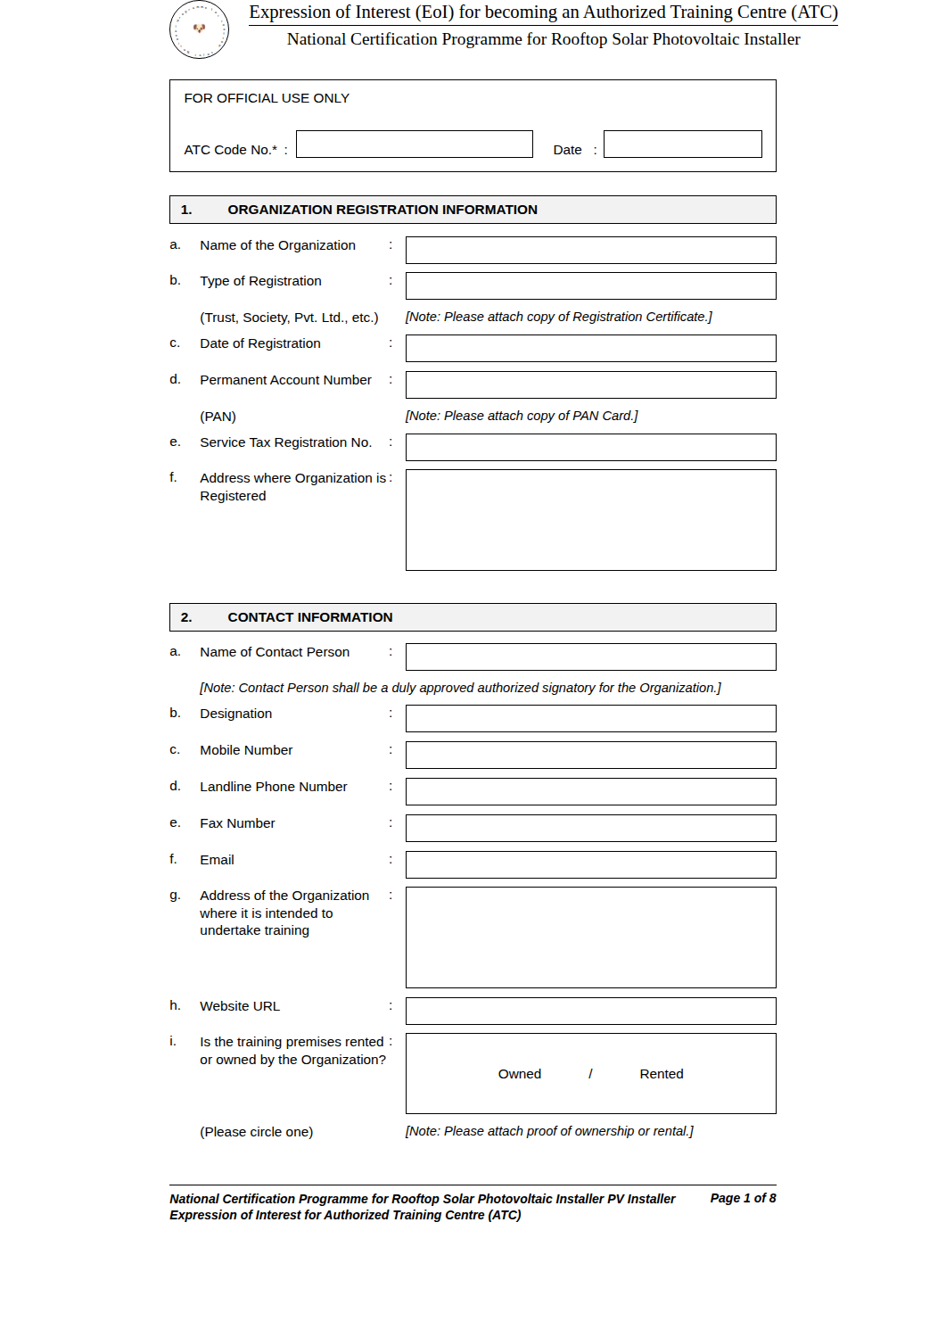N a t i o n a l P r o g r a m m e f o r r o o f t o p s o l a r
🐶
Expression of Interest (EoI) for becoming an Authorized Training Centre (ATC)
National Certification Programme for Rooftop Solar Photovoltaic Installer
FOR OFFICIAL USE ONLY
ATC Code No.*
:
Date :
1. ORGANIZATION REGISTRATION INFORMATION
| a. | Name of the Organization | : | |
| b. | Type of Registration | : | |
| | (Trust, Society, Pvt. Ltd., etc.) | | [Note: Please attach copy of Registration Certificate.] |
| c. | Date of Registration | : | |
| d. | Permanent Account Number | : | |
| | (PAN) | | [Note: Please attach copy of PAN Card.] |
| e. | Service Tax Registration No. | : | |
| f. | Address where Organization is Registered | : | |
2. CONTACT INFORMATION
| a. | Name of Contact Person | : | |
| | [Note: Contact Person shall be a duly approved authorized signatory for the Organization.] |
| b. | Designation | : | |
| c. | Mobile Number | : | |
| d. | Landline Phone Number | : | |
| e. | Fax Number | : | |
| f. | Email | : | |
| g. | Address of the Organization where it is intended to undertake training | : | |
| h. | Website URL | : | |
| i. | Is the training premises rented or owned by the Organization? | : | Owned / Rented |
| | (Please circle one) | | [Note: Please attach proof of ownership or rental.] |
National Certification Programme for Rooftop Solar Photovoltaic Installer PV Installer
Expression of Interest for Authorized Training Centre (ATC)
Page 1 of 8